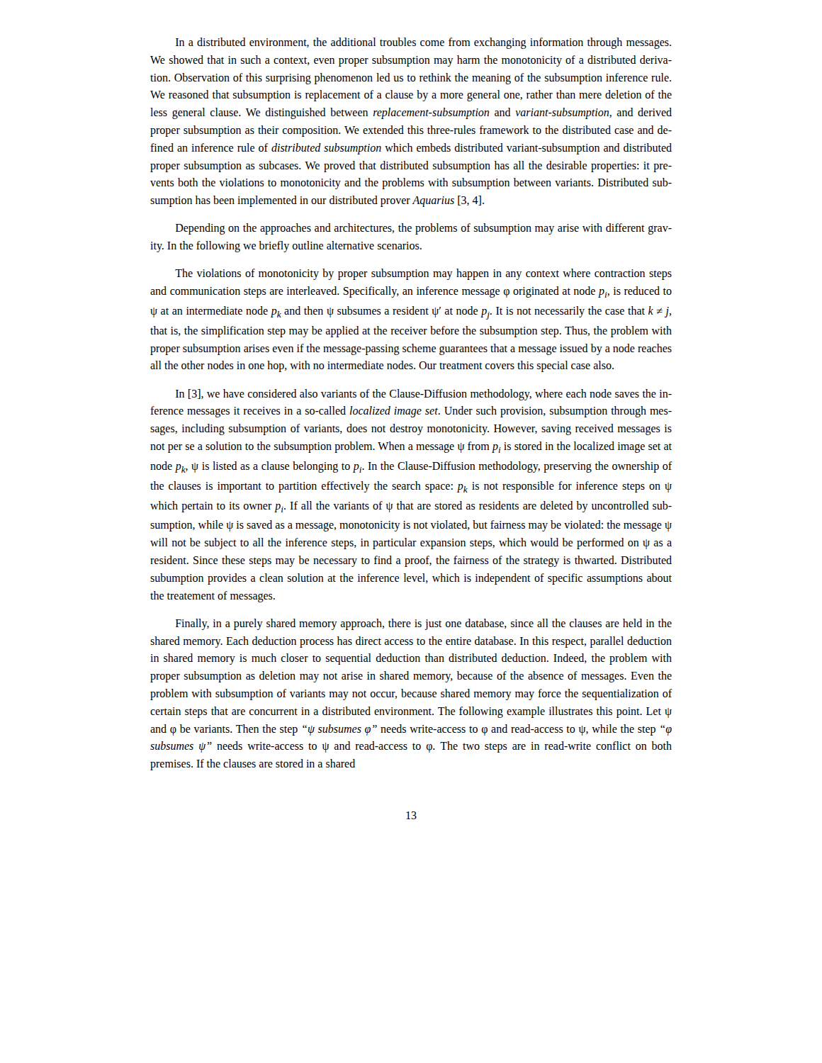In a distributed environment, the additional troubles come from exchanging information through messages. We showed that in such a context, even proper subsumption may harm the monotonicity of a distributed derivation. Observation of this surprising phenomenon led us to rethink the meaning of the subsumption inference rule. We reasoned that subsumption is replacement of a clause by a more general one, rather than mere deletion of the less general clause. We distinguished between replacement-subsumption and variant-subsumption, and derived proper subsumption as their composition. We extended this three-rules framework to the distributed case and defined an inference rule of distributed subsumption which embeds distributed variant-subsumption and distributed proper subsumption as subcases. We proved that distributed subsumption has all the desirable properties: it prevents both the violations to monotonicity and the problems with subsumption between variants. Distributed subsumption has been implemented in our distributed prover Aquarius [3, 4].
Depending on the approaches and architectures, the problems of subsumption may arise with different gravity. In the following we briefly outline alternative scenarios.
The violations of monotonicity by proper subsumption may happen in any context where contraction steps and communication steps are interleaved. Specifically, an inference message φ originated at node pi, is reduced to ψ at an intermediate node pk and then ψ subsumes a resident ψ′ at node pj. It is not necessarily the case that k ≠ j, that is, the simplification step may be applied at the receiver before the subsumption step. Thus, the problem with proper subsumption arises even if the message-passing scheme guarantees that a message issued by a node reaches all the other nodes in one hop, with no intermediate nodes. Our treatment covers this special case also.
In [3], we have considered also variants of the Clause-Diffusion methodology, where each node saves the inference messages it receives in a so-called localized image set. Under such provision, subsumption through messages, including subsumption of variants, does not destroy monotonicity. However, saving received messages is not per se a solution to the subsumption problem. When a message ψ from pi is stored in the localized image set at node pk, ψ is listed as a clause belonging to pi. In the Clause-Diffusion methodology, preserving the ownership of the clauses is important to partition effectively the search space: pk is not responsible for inference steps on ψ which pertain to its owner pi. If all the variants of ψ that are stored as residents are deleted by uncontrolled subsumption, while ψ is saved as a message, monotonicity is not violated, but fairness may be violated: the message ψ will not be subject to all the inference steps, in particular expansion steps, which would be performed on ψ as a resident. Since these steps may be necessary to find a proof, the fairness of the strategy is thwarted. Distributed subumption provides a clean solution at the inference level, which is independent of specific assumptions about the treatement of messages.
Finally, in a purely shared memory approach, there is just one database, since all the clauses are held in the shared memory. Each deduction process has direct access to the entire database. In this respect, parallel deduction in shared memory is much closer to sequential deduction than distributed deduction. Indeed, the problem with proper subsumption as deletion may not arise in shared memory, because of the absence of messages. Even the problem with subsumption of variants may not occur, because shared memory may force the sequentialization of certain steps that are concurrent in a distributed environment. The following example illustrates this point. Let ψ and φ be variants. Then the step “ψ subsumes φ” needs write-access to φ and read-access to ψ, while the step “φ subsumes ψ” needs write-access to ψ and read-access to φ. The two steps are in read-write conflict on both premises. If the clauses are stored in a shared
13